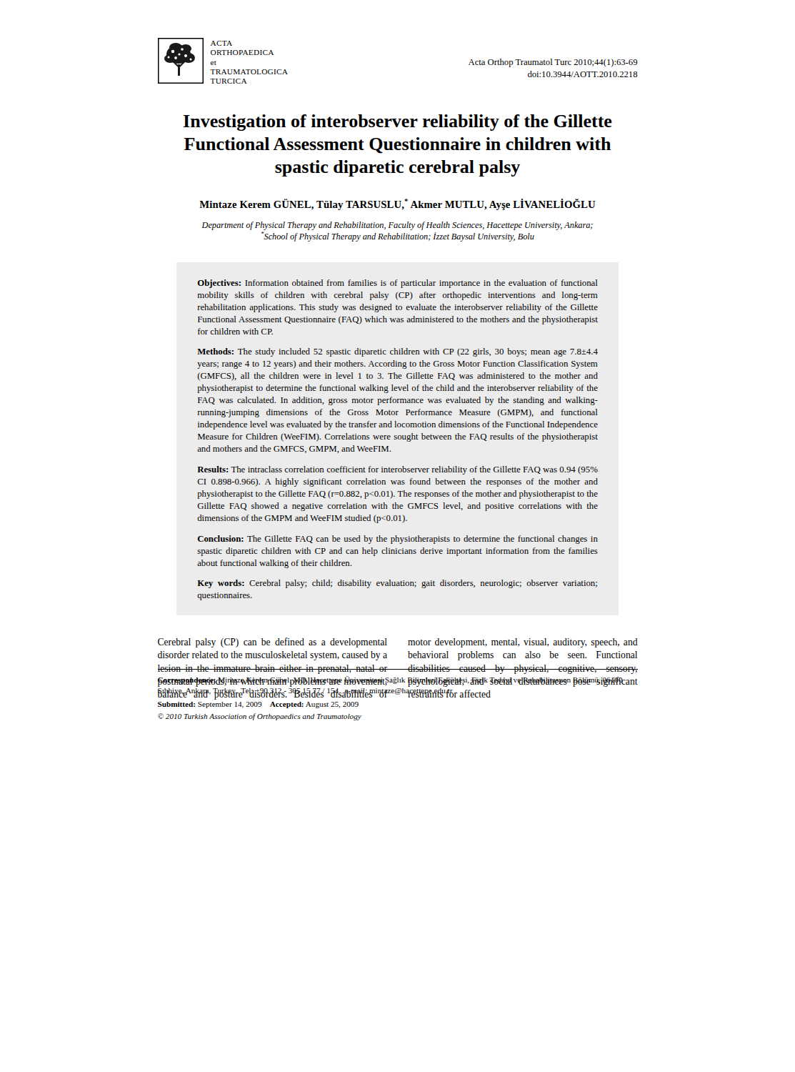ACTA
ORTHOPAEDICA
et
TRAUMATOLOGICA
TURCICA
Acta Orthop Traumatol Turc 2010;44(1):63-69
doi:10.3944/AOTT.2010.2218
Investigation of interobserver reliability of the Gillette Functional Assessment Questionnaire in children with spastic diparetic cerebral palsy
Mintaze Kerem GÜNEL, Tülay TARSUSLU,* Akmer MUTLU, Ayşe LİVANELİOĞLU
Department of Physical Therapy and Rehabilitation, Faculty of Health Sciences, Hacettepe University, Ankara;
*School of Physical Therapy and Rehabilitation; İzzet Baysal University, Bolu
Objectives: Information obtained from families is of particular importance in the evaluation of functional mobility skills of children with cerebral palsy (CP) after orthopedic interventions and long-term rehabilitation applications. This study was designed to evaluate the interobserver reliability of the Gillette Functional Assessment Questionnaire (FAQ) which was administered to the mothers and the physiotherapist for children with CP.
Methods: The study included 52 spastic diparetic children with CP (22 girls, 30 boys; mean age 7.8±4.4 years; range 4 to 12 years) and their mothers. According to the Gross Motor Function Classification System (GMFCS), all the children were in level 1 to 3. The Gillette FAQ was administered to the mother and physiotherapist to determine the functional walking level of the child and the interobserver reliability of the FAQ was calculated. In addition, gross motor performance was evaluated by the standing and walking-running-jumping dimensions of the Gross Motor Performance Measure (GMPM), and functional independence level was evaluated by the transfer and locomotion dimensions of the Functional Independence Measure for Children (WeeFIM). Correlations were sought between the FAQ results of the physiotherapist and mothers and the GMFCS, GMPM, and WeeFIM.
Results: The intraclass correlation coefficient for interobserver reliability of the Gillette FAQ was 0.94 (95% CI 0.898-0.966). A highly significant correlation was found between the responses of the mother and physiotherapist to the Gillette FAQ (r=0.882, p<0.01). The responses of the mother and physiotherapist to the Gillette FAQ showed a negative correlation with the GMFCS level, and positive correlations with the dimensions of the GMPM and WeeFIM studied (p<0.01).
Conclusion: The Gillette FAQ can be used by the physiotherapists to determine the functional changes in spastic diparetic children with CP and can help clinicians derive important information from the families about functional walking of their children.
Key words: Cerebral palsy; child; disability evaluation; gait disorders, neurologic; observer variation; questionnaires.
Cerebral palsy (CP) can be defined as a developmental disorder related to the musculoskeletal system, caused by a lesion in the immature brain either in prenatal, natal or postnatal periods, in which main problems are movement, balance and posture disorders. Besides disabilities of motor development, mental, visual, auditory, speech, and behavioral problems can also be seen. Functional disabilities caused by physical, cognitive, sensory, psychological, and social disturbances pose significant restraints for affected
Correspondence: Mintaze Kerem Günel, MD. Hacettepe Üniversitesi Sağlık Bilimleri Fakültesi, Fizik Tedavi ve Rehabilitasyon Bölümü, 06100 Sıhhiye, Ankara, Turkey. Tel: +90 312 - 305 15 77 / 154 e-mail: mintaze@hacettepe.edu.tr
Submitted: September 14, 2009 Accepted: August 25, 2009
© 2010 Turkish Association of Orthopaedics and Traumatology